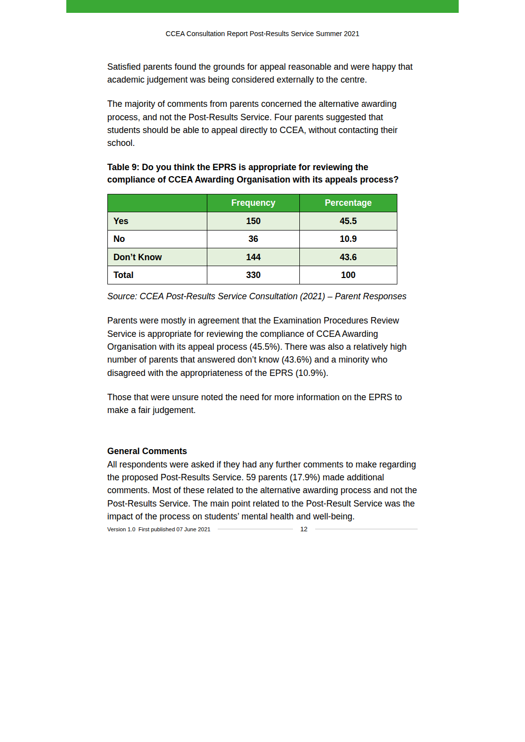CCEA Consultation Report Post-Results Service Summer 2021
Satisfied parents found the grounds for appeal reasonable and were happy that academic judgement was being considered externally to the centre.
The majority of comments from parents concerned the alternative awarding process, and not the Post-Results Service. Four parents suggested that students should be able to appeal directly to CCEA, without contacting their school.
Table 9: Do you think the EPRS is appropriate for reviewing the compliance of CCEA Awarding Organisation with its appeals process?
| | Frequency | Percentage |
| --- | --- | --- |
| Yes | 150 | 45.5 |
| No | 36 | 10.9 |
| Don’t Know | 144 | 43.6 |
| Total | 330 | 100 |
Source: CCEA Post-Results Service Consultation (2021) – Parent Responses
Parents were mostly in agreement that the Examination Procedures Review Service is appropriate for reviewing the compliance of CCEA Awarding Organisation with its appeal process (45.5%). There was also a relatively high number of parents that answered don’t know (43.6%) and a minority who disagreed with the appropriateness of the EPRS (10.9%).
Those that were unsure noted the need for more information on the EPRS to make a fair judgement.
General Comments
All respondents were asked if they had any further comments to make regarding the proposed Post-Results Service. 59 parents (17.9%) made additional comments. Most of these related to the alternative awarding process and not the Post-Results Service. The main point related to the Post-Result Service was the impact of the process on students’ mental health and well-being.
Version 1.0 First published 07 June 2021 12